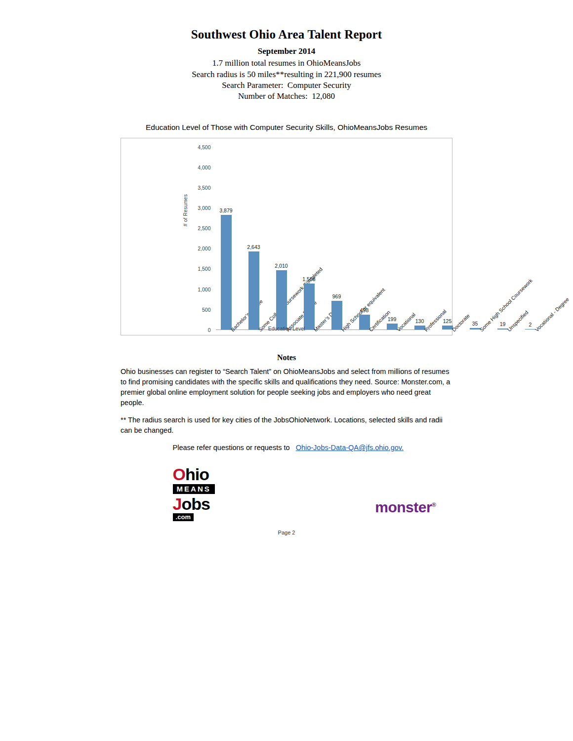Southwest Ohio Area Talent Report
September 2014
1.7 million total resumes in OhioMeansJobs
Search radius is 50 miles**resulting in 221,900 resumes
Search Parameter: Computer Security
Number of Matches: 12,080
Education Level of Those with Computer Security Skills, OhioMeansJobs Resumes
# of Resumes
4,500 4,000 3,500 3,000 2,500 2,000 1,500 1,000 500 0
3,879
Bachelor’s Degree
2,643
Some College Coursework Completed
2,010
Associate Degree
1,558
Master’s Degree
969
High School or equivalent
498
Certification
199
Vocational
130
Professional
125
Doctorate
35
Some High School Coursework
19
Unspecified
2
Vocational - Degree
Education Level
Notes
Ohio businesses can register to “Search Talent” on OhioMeansJobs and select from millions of resumes to find promising candidates with the specific skills and qualifications they need. Source: Monster.com, a premier global online employment solution for people seeking jobs and employers who need great people.
** The radius search is used for key cities of the JobsOhioNetwork. Locations, selected skills and radii can be changed.
Please refer questions or requests to Ohio-Jobs-Data-QA@jfs.ohio.gov.
Ohio
MEANS
Jobs
.com
monster®
Page 2